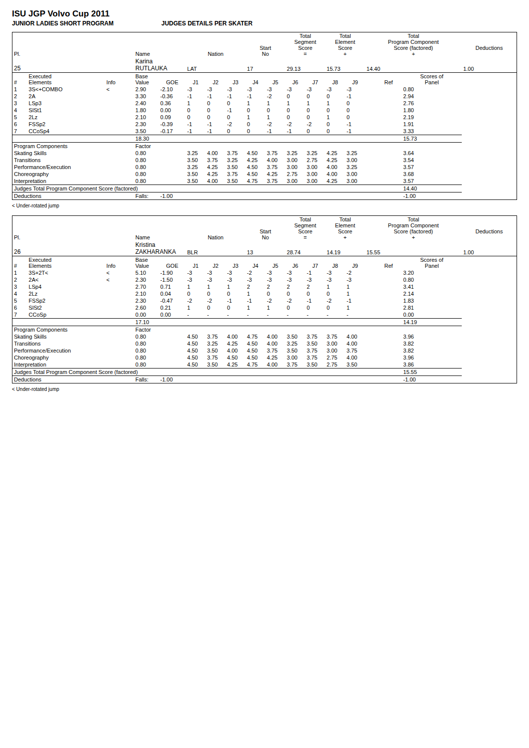ISU JGP Volvo Cup 2011
JUNIOR LADIES SHORT PROGRAMJUDGES DETAILS PER SKATER
| Pl. | Name | Nation | Start No | Total Segment Score = | Total Element Score + | Total Program Component Score (factored) + | Deductions |
| 25 | Karina RUTLAUKA | LAT | 17 | 29.13 | 15.73 | 14.40 | 1.00 |
| # | Executed Elements | Info | Base Value | GOE | J1 | J2 | J3 | J4 | J5 | J6 | J7 | J8 | J9 | | Ref | Scores of Panel |
| 1 | 3S<+COMBO | < | 2.90 | -2.10 | -3 | -3 | -3 | -3 | -3 | -3 | -3 | -3 | -3 | | | 0.80 |
| 2 | 2A | | 3.30 | -0.36 | -1 | -1 | -1 | -1 | -2 | 0 | 0 | 0 | -1 | | | 2.94 |
| 3 | LSp3 | | 2.40 | 0.36 | 1 | 0 | 0 | 1 | 1 | 1 | 1 | 1 | 0 | | | 2.76 |
| 4 | SlSt1 | | 1.80 | 0.00 | 0 | 0 | -1 | 0 | 0 | 0 | 0 | 0 | 0 | | | 1.80 |
| 5 | 2Lz | | 2.10 | 0.09 | 0 | 0 | 0 | 1 | 1 | 0 | 0 | 1 | 0 | | | 2.19 |
| 6 | FSSp2 | | 2.30 | -0.39 | -1 | -1 | -2 | 0 | -2 | -2 | -2 | 0 | -1 | | | 1.91 |
| 7 | CCoSp4 | | 3.50 | -0.17 | -1 | -1 | 0 | 0 | -1 | -1 | 0 | 0 | -1 | | | 3.33 |
| | | | 18.30 | | | 15.73 |
| Program Components | Factor | |
| Skating Skills | 0.80 | | 3.25 | 4.00 | 3.75 | 4.50 | 3.75 | 3.25 | 3.25 | 4.25 | 3.25 | | | 3.64 |
| Transitions | 0.80 | | 3.50 | 3.75 | 3.25 | 4.25 | 4.00 | 3.00 | 2.75 | 4.25 | 3.00 | | | 3.54 |
| Performance/Execution | 0.80 | | 3.25 | 4.25 | 3.50 | 4.50 | 3.75 | 3.00 | 3.00 | 4.00 | 3.25 | | | 3.57 |
| Choreography | 0.80 | | 3.50 | 4.25 | 3.75 | 4.50 | 4.25 | 2.75 | 3.00 | 4.00 | 3.00 | | | 3.68 |
| Interpretation | 0.80 | | 3.50 | 4.00 | 3.50 | 4.75 | 3.75 | 3.00 | 3.00 | 4.25 | 3.00 | | | 3.57 |
| Judges Total Program Component Score (factored) | | 14.40 |
| Deductions | Falls: | -1.00 | | -1.00 |
< Under-rotated jump
| Pl. | Name | Nation | Start No | Total Segment Score = | Total Element Score + | Total Program Component Score (factored) + | Deductions |
| 26 | Kristina ZAKHARANKA | BLR | 13 | 28.74 | 14.19 | 15.55 | 1.00 |
| # | Executed Elements | Info | Base Value | GOE | J1 | J2 | J3 | J4 | J5 | J6 | J7 | J8 | J9 | | Ref | Scores of Panel |
| 1 | 3S+2T< | < | 5.10 | -1.90 | -3 | -3 | -3 | -2 | -3 | -3 | -1 | -3 | -2 | | | 3.20 |
| 2 | 2A< | < | 2.30 | -1.50 | -3 | -3 | -3 | -3 | -3 | -3 | -3 | -3 | -3 | | | 0.80 |
| 3 | LSp4 | | 2.70 | 0.71 | 1 | 1 | 1 | 2 | 2 | 2 | 2 | 1 | 1 | | | 3.41 |
| 4 | 2Lz | | 2.10 | 0.04 | 0 | 0 | 0 | 1 | 0 | 0 | 0 | 0 | 1 | | | 2.14 |
| 5 | FSSp2 | | 2.30 | -0.47 | -2 | -2 | -1 | -1 | -2 | -2 | -1 | -2 | -1 | | | 1.83 |
| 6 | SlSt2 | | 2.60 | 0.21 | 1 | 0 | 0 | 1 | 1 | 0 | 0 | 0 | 1 | | | 2.81 |
| 7 | CCoSp | | 0.00 | 0.00 | - | - | - | - | - | - | - | - | - | | | 0.00 |
| | | | 17.10 | | | 14.19 |
| Program Components | Factor | |
| Skating Skills | 0.80 | | 4.50 | 3.75 | 4.00 | 4.75 | 4.00 | 3.50 | 3.75 | 3.75 | 4.00 | | | 3.96 |
| Transitions | 0.80 | | 4.50 | 3.25 | 4.25 | 4.50 | 4.00 | 3.25 | 3.50 | 3.00 | 4.00 | | | 3.82 |
| Performance/Execution | 0.80 | | 4.50 | 3.50 | 4.00 | 4.50 | 3.75 | 3.50 | 3.75 | 3.00 | 3.75 | | | 3.82 |
| Choreography | 0.80 | | 4.50 | 3.75 | 4.50 | 4.50 | 4.25 | 3.00 | 3.75 | 2.75 | 4.00 | | | 3.96 |
| Interpretation | 0.80 | | 4.50 | 3.50 | 4.25 | 4.75 | 4.00 | 3.75 | 3.50 | 2.75 | 3.50 | | | 3.86 |
| Judges Total Program Component Score (factored) | | 15.55 |
| Deductions | Falls: | -1.00 | | -1.00 |
< Under-rotated jump